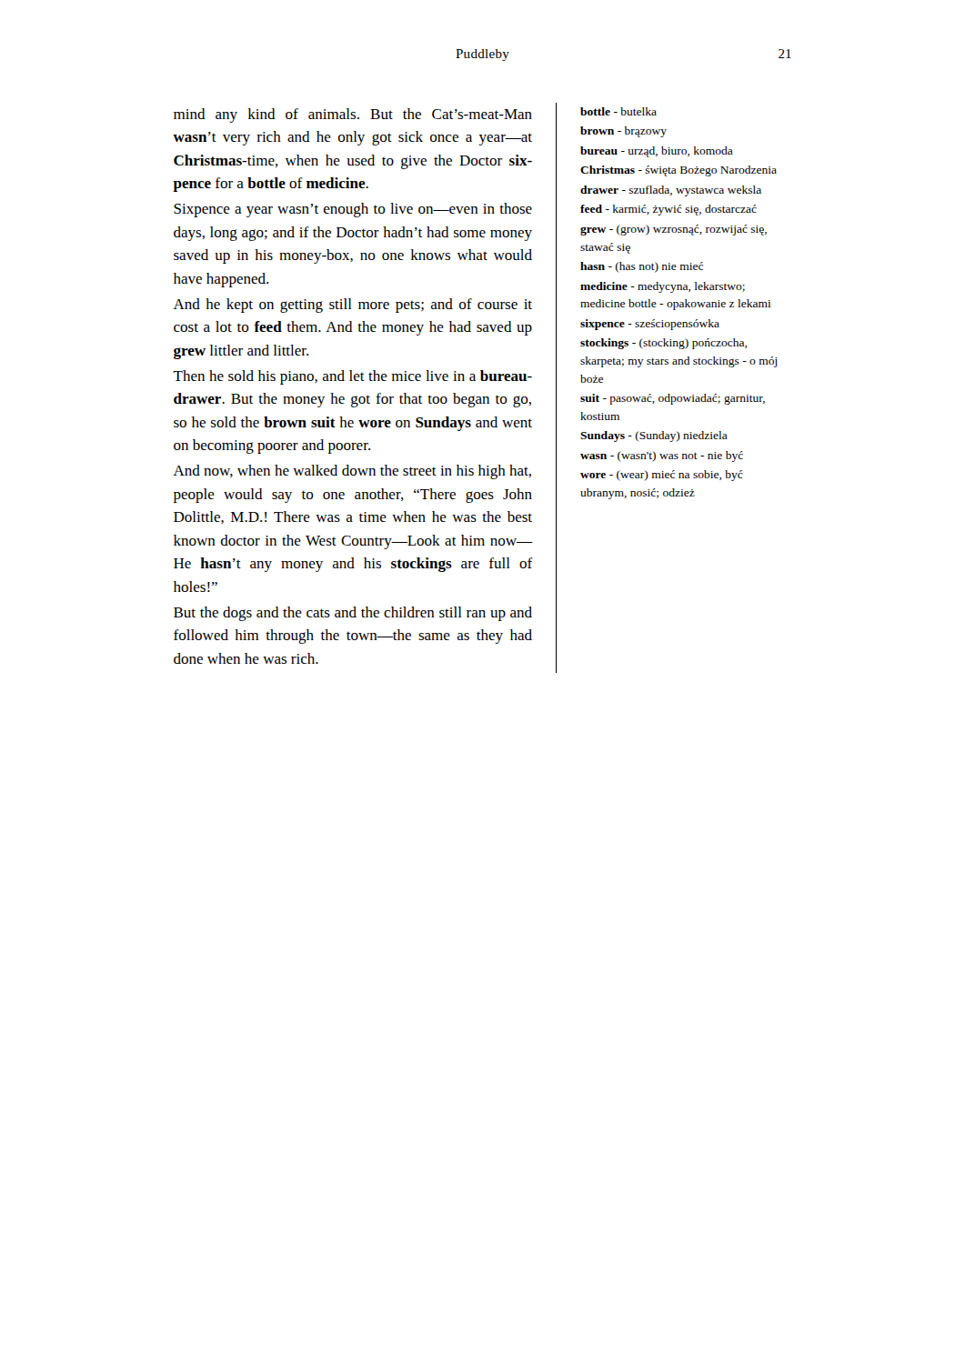Puddleby 21
mind any kind of animals. But the Cat’s-meat-Man wasn’t very rich and he only got sick once a year—at Christmas-time, when he used to give the Doctor sixpence for a bottle of medicine.
Sixpence a year wasn’t enough to live on—even in those days, long ago; and if the Doctor hadn’t had some money saved up in his money-box, no one knows what would have happened.
And he kept on getting still more pets; and of course it cost a lot to feed them. And the money he had saved up grew littler and littler.
Then he sold his piano, and let the mice live in a bureau-drawer. But the money he got for that too began to go, so he sold the brown suit he wore on Sundays and went on becoming poorer and poorer.
And now, when he walked down the street in his high hat, people would say to one another, “There goes John Dolittle, M.D.! There was a time when he was the best known doctor in the West Country—Look at him now—He hasn’t any money and his stockings are full of holes!”
But the dogs and the cats and the children still ran up and followed him through the town—the same as they had done when he was rich.
bottle - butelka
brown - brązowy
bureau - urząd, biuro, komoda
Christmas - święta Bożego Narodzenia
drawer - szuflada, wystawca weksla
feed - karmić, żywić się, dostarczać
grew - (grow) wzrosnąć, rozwijać się, stawać się
hasn - (has not) nie mieć
medicine - medycyna, lekarstwo; medicine bottle - opakowanie z lekami
sixpence - sześciopensówka
stockings - (stocking) pończocha, skarpeta; my stars and stockings - o mój boże
suit - pasować, odpowiadać; garnitur, kostium
Sundays - (Sunday) niedziela
wasn - (wasn't) was not - nie być
wore - (wear) mieć na sobie, być ubranym, nosić; odzież